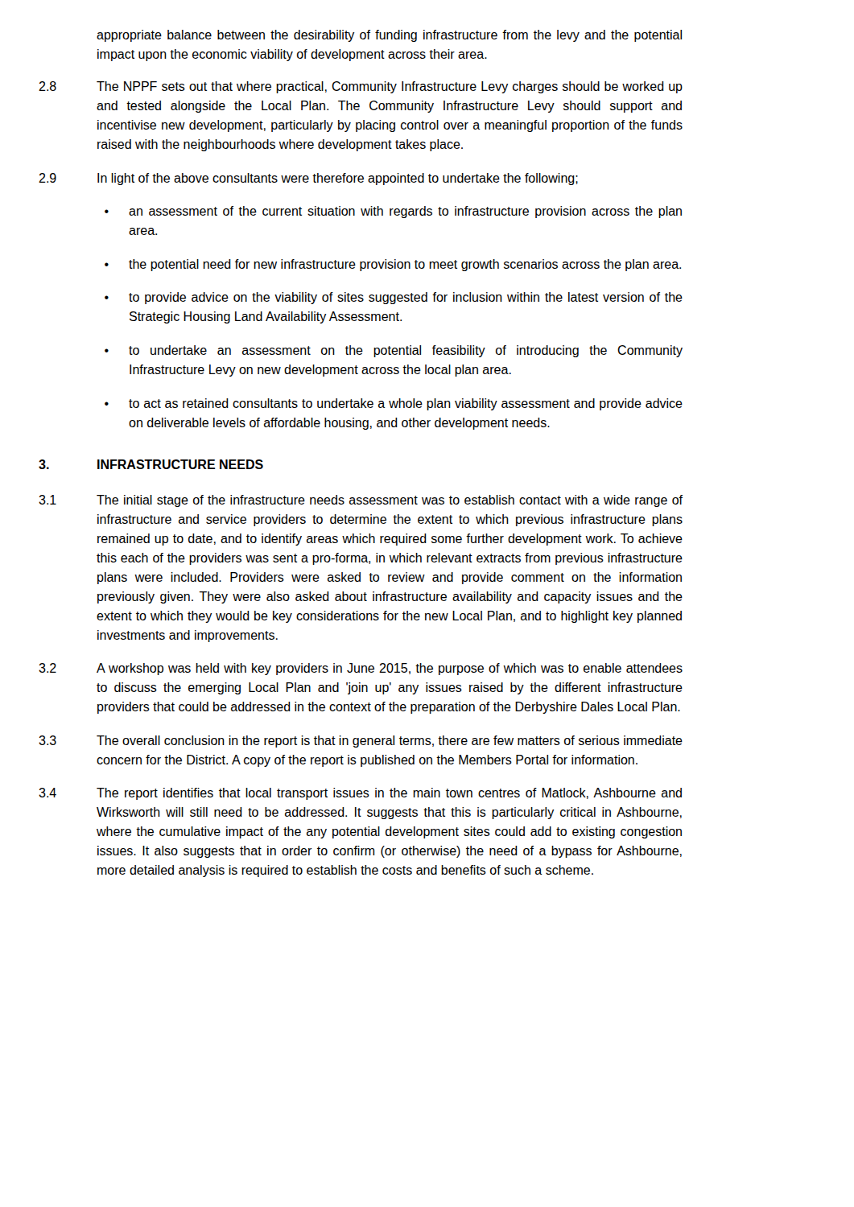appropriate balance between the desirability of funding infrastructure from the levy and the potential impact upon the economic viability of development across their area.
2.8
The NPPF sets out that where practical, Community Infrastructure Levy charges should be worked up and tested alongside the Local Plan. The Community Infrastructure Levy should support and incentivise new development, particularly by placing control over a meaningful proportion of the funds raised with the neighbourhoods where development takes place.
2.9
In light of the above consultants were therefore appointed to undertake the following;
an assessment of the current situation with regards to infrastructure provision across the plan area.
the potential need for new infrastructure provision to meet growth scenarios across the plan area.
to provide advice on the viability of sites suggested for inclusion within the latest version of the Strategic Housing Land Availability Assessment.
to undertake an assessment on the potential feasibility of introducing the Community Infrastructure Levy on new development across the local plan area.
to act as retained consultants to undertake a whole plan viability assessment and provide advice on deliverable levels of affordable housing, and other development needs.
3. INFRASTRUCTURE NEEDS
3.1
The initial stage of the infrastructure needs assessment was to establish contact with a wide range of infrastructure and service providers to determine the extent to which previous infrastructure plans remained up to date, and to identify areas which required some further development work. To achieve this each of the providers was sent a pro-forma, in which relevant extracts from previous infrastructure plans were included. Providers were asked to review and provide comment on the information previously given. They were also asked about infrastructure availability and capacity issues and the extent to which they would be key considerations for the new Local Plan, and to highlight key planned investments and improvements.
3.2
A workshop was held with key providers in June 2015, the purpose of which was to enable attendees to discuss the emerging Local Plan and 'join up' any issues raised by the different infrastructure providers that could be addressed in the context of the preparation of the Derbyshire Dales Local Plan.
3.3
The overall conclusion in the report is that in general terms, there are few matters of serious immediate concern for the District. A copy of the report is published on the Members Portal for information.
3.4
The report identifies that local transport issues in the main town centres of Matlock, Ashbourne and Wirksworth will still need to be addressed. It suggests that this is particularly critical in Ashbourne, where the cumulative impact of the any potential development sites could add to existing congestion issues. It also suggests that in order to confirm (or otherwise) the need of a bypass for Ashbourne, more detailed analysis is required to establish the costs and benefits of such a scheme.